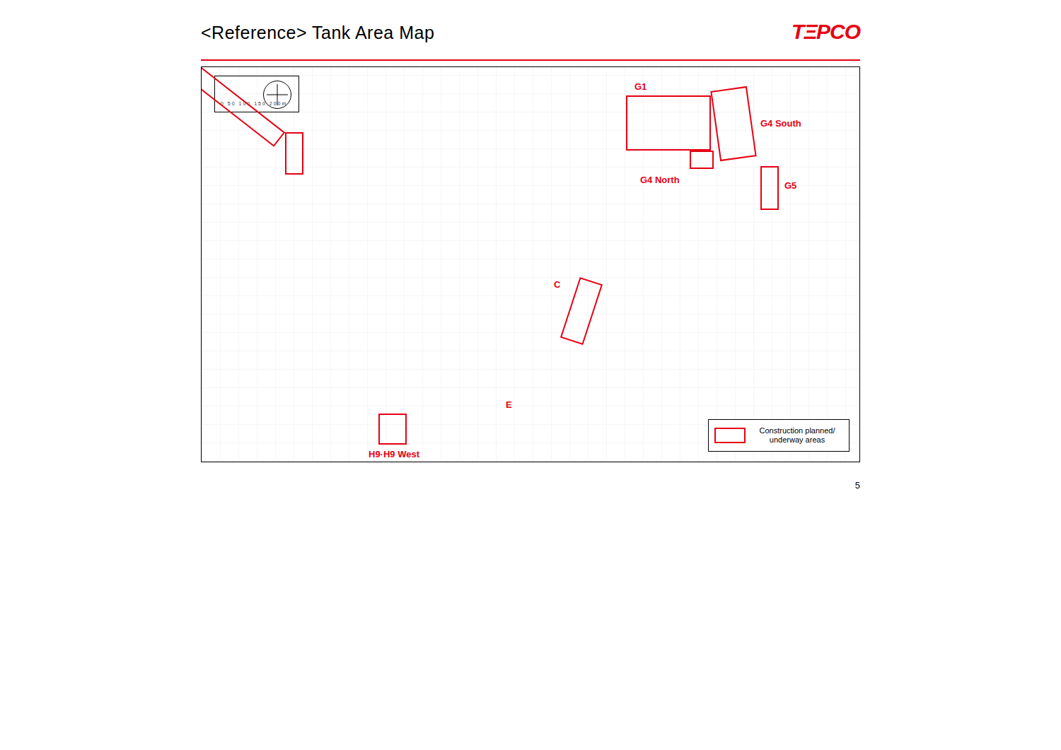<Reference> Tank Area Map
TΞPCO
0 50 100 150 200m
G1
G4 South
G4 North
G5
C
E
H9·H9 West
Construction planned/
underway areas
5